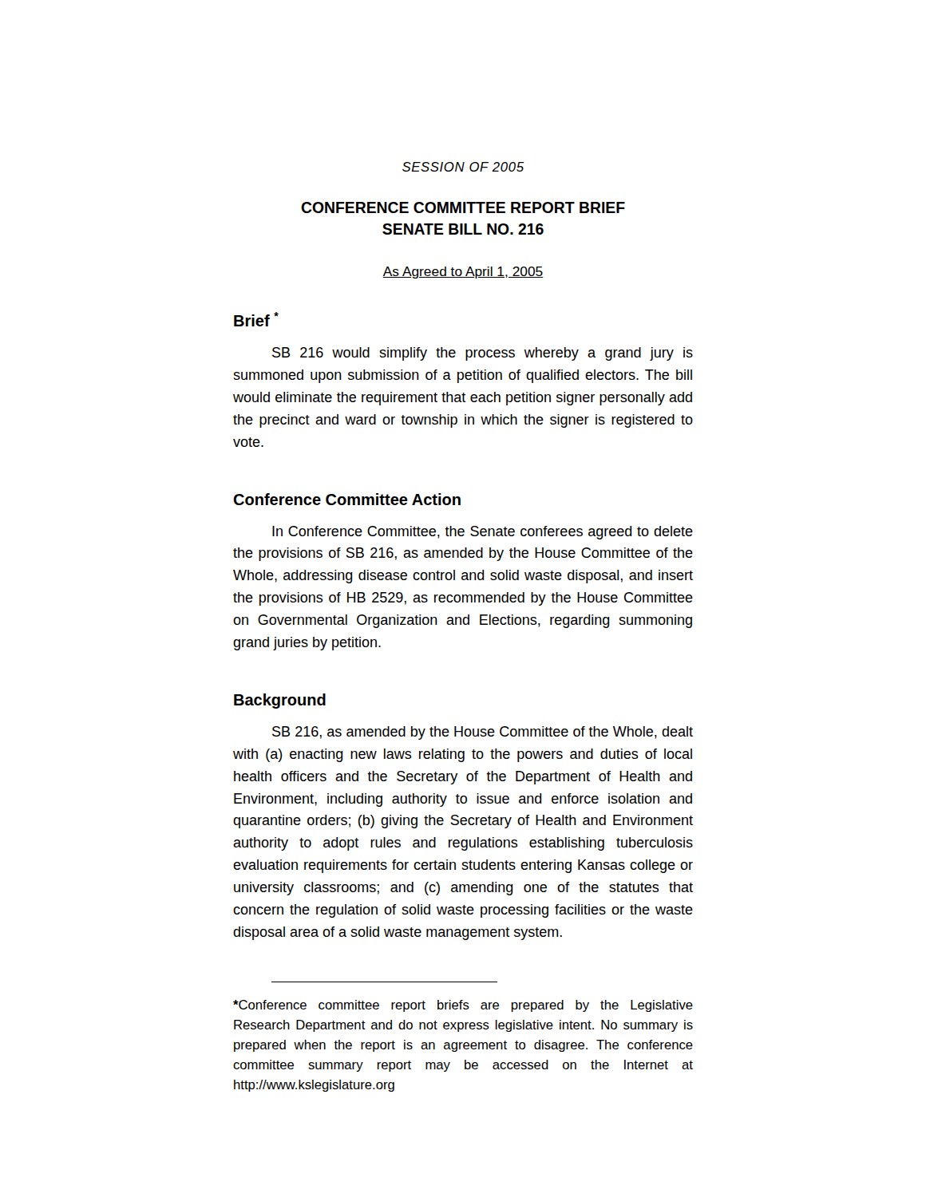SESSION OF 2005
CONFERENCE COMMITTEE REPORT BRIEF
SENATE BILL NO. 216
As Agreed to April 1, 2005
Brief *
SB 216 would simplify the process whereby a grand jury is summoned upon submission of a petition of qualified electors. The bill would eliminate the requirement that each petition signer personally add the precinct and ward or township in which the signer is registered to vote.
Conference Committee Action
In Conference Committee, the Senate conferees agreed to delete the provisions of SB 216, as amended by the House Committee of the Whole, addressing disease control and solid waste disposal, and insert the provisions of HB 2529, as recommended by the House Committee on Governmental Organization and Elections, regarding summoning grand juries by petition.
Background
SB 216, as amended by the House Committee of the Whole, dealt with (a) enacting new laws relating to the powers and duties of local health officers and the Secretary of the Department of Health and Environment, including authority to issue and enforce isolation and quarantine orders; (b) giving the Secretary of Health and Environment authority to adopt rules and regulations establishing tuberculosis evaluation requirements for certain students entering Kansas college or university classrooms; and (c) amending one of the statutes that concern the regulation of solid waste processing facilities or the waste disposal area of a solid waste management system.
*Conference committee report briefs are prepared by the Legislative Research Department and do not express legislative intent. No summary is prepared when the report is an agreement to disagree. The conference committee summary report may be accessed on the Internet at http://www.kslegislature.org